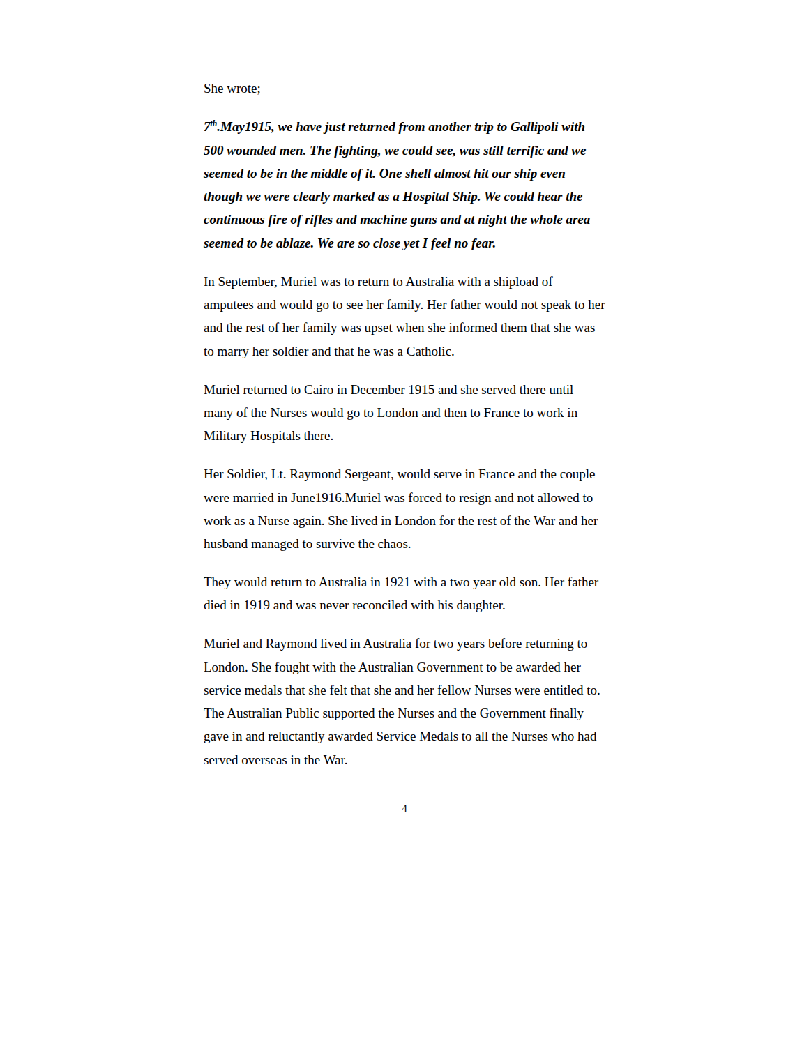She wrote;
7th.May1915, we have just returned from another trip to Gallipoli with 500 wounded men. The fighting, we could see, was still terrific and we seemed to be in the middle of it. One shell almost hit our ship even though we were clearly marked as a Hospital Ship. We could hear the continuous fire of rifles and machine guns and at night the whole area seemed to be ablaze. We are so close yet I feel no fear.
In September, Muriel was to return to Australia with a shipload of amputees and would go to see her family. Her father would not speak to her and the rest of her family was upset when she informed them that she was to marry her soldier and that he was a Catholic.
Muriel returned to Cairo in December 1915 and she served there until many of the Nurses would go to London and then to France to work in Military Hospitals there.
Her Soldier, Lt. Raymond Sergeant, would serve in France and the couple were married in June1916.Muriel was forced to resign and not allowed to work as a Nurse again. She lived in London for the rest of the War and her husband managed to survive the chaos.
They would return to Australia in 1921 with a two year old son. Her father died in 1919 and was never reconciled with his daughter.
Muriel and Raymond lived in Australia for two years before returning to London. She fought with the Australian Government to be awarded her service medals that she felt that she and her fellow Nurses were entitled to. The Australian Public supported the Nurses and the Government finally gave in and reluctantly awarded Service Medals to all the Nurses who had served overseas in the War.
4